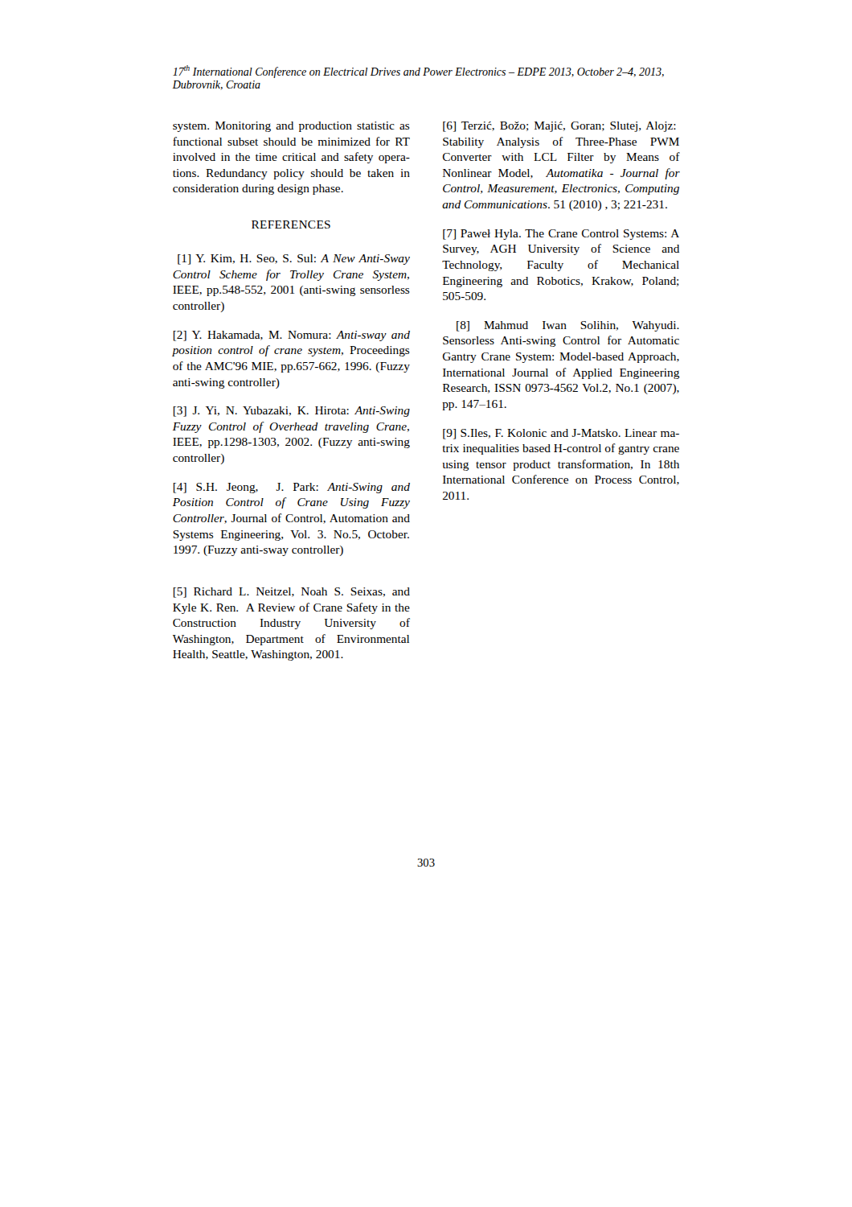17th International Conference on Electrical Drives and Power Electronics – EDPE 2013, October 2–4, 2013, Dubrovnik, Croatia
system. Monitoring and production statistic as functional subset should be minimized for RT involved in the time critical and safety operations. Redundancy policy should be taken in consideration during design phase.
REFERENCES
[1] Y. Kim, H. Seo, S. Sul: A New Anti-Sway Control Scheme for Trolley Crane System, IEEE, pp.548-552, 2001 (anti-swing sensorless controller)
[2] Y. Hakamada, M. Nomura: Anti-sway and position control of crane system, Proceedings of the AMC'96 MIE, pp.657-662, 1996. (Fuzzy anti-swing controller)
[3] J. Yi, N. Yubazaki, K. Hirota: Anti-Swing Fuzzy Control of Overhead traveling Crane, IEEE, pp.1298-1303, 2002. (Fuzzy anti-swing controller)
[4] S.H. Jeong, J. Park: Anti-Swing and Position Control of Crane Using Fuzzy Controller, Journal of Control, Automation and Systems Engineering, Vol. 3. No.5, October. 1997. (Fuzzy anti-sway controller)
[5] Richard L. Neitzel, Noah S. Seixas, and Kyle K. Ren. A Review of Crane Safety in the Construction Industry University of Washington, Department of Environmental Health, Seattle, Washington, 2001.
[6] Terzić, Božo; Majić, Goran; Slutej, Alojz: Stability Analysis of Three-Phase PWM Converter with LCL Filter by Means of Nonlinear Model, Automatika - Journal for Control, Measurement, Electronics, Computing and Communications. 51 (2010) , 3; 221-231.
[7] Paweł Hyla. The Crane Control Systems: A Survey, AGH University of Science and Technology, Faculty of Mechanical Engineering and Robotics, Krakow, Poland; 505-509.
[8] Mahmud Iwan Solihin, Wahyudi. Sensorless Anti-swing Control for Automatic Gantry Crane System: Model-based Approach, International Journal of Applied Engineering Research, ISSN 0973-4562 Vol.2, No.1 (2007), pp. 147–161.
[9] S.Iles, F. Kolonic and J-Matsko. Linear matrix inequalities based H-control of gantry crane using tensor product transformation, In 18th International Conference on Process Control, 2011.
303